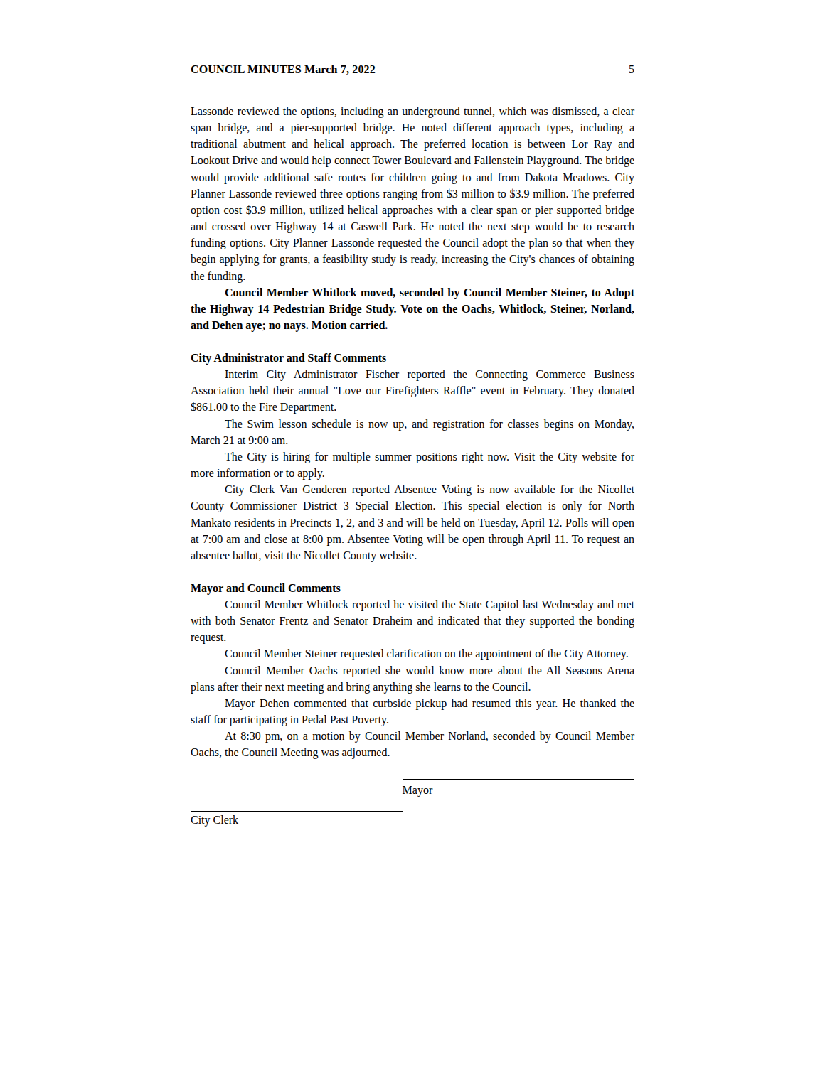COUNCIL MINUTES March 7, 2022 5
Lassonde reviewed the options, including an underground tunnel, which was dismissed, a clear span bridge, and a pier-supported bridge. He noted different approach types, including a traditional abutment and helical approach. The preferred location is between Lor Ray and Lookout Drive and would help connect Tower Boulevard and Fallenstein Playground. The bridge would provide additional safe routes for children going to and from Dakota Meadows. City Planner Lassonde reviewed three options ranging from $3 million to $3.9 million. The preferred option cost $3.9 million, utilized helical approaches with a clear span or pier supported bridge and crossed over Highway 14 at Caswell Park. He noted the next step would be to research funding options. City Planner Lassonde requested the Council adopt the plan so that when they begin applying for grants, a feasibility study is ready, increasing the City's chances of obtaining the funding.
Council Member Whitlock moved, seconded by Council Member Steiner, to Adopt the Highway 14 Pedestrian Bridge Study. Vote on the Oachs, Whitlock, Steiner, Norland, and Dehen aye; no nays. Motion carried.
City Administrator and Staff Comments
Interim City Administrator Fischer reported the Connecting Commerce Business Association held their annual "Love our Firefighters Raffle" event in February. They donated $861.00 to the Fire Department.
The Swim lesson schedule is now up, and registration for classes begins on Monday, March 21 at 9:00 am.
The City is hiring for multiple summer positions right now. Visit the City website for more information or to apply.
City Clerk Van Genderen reported Absentee Voting is now available for the Nicollet County Commissioner District 3 Special Election. This special election is only for North Mankato residents in Precincts 1, 2, and 3 and will be held on Tuesday, April 12. Polls will open at 7:00 am and close at 8:00 pm. Absentee Voting will be open through April 11. To request an absentee ballot, visit the Nicollet County website.
Mayor and Council Comments
Council Member Whitlock reported he visited the State Capitol last Wednesday and met with both Senator Frentz and Senator Draheim and indicated that they supported the bonding request.
Council Member Steiner requested clarification on the appointment of the City Attorney.
Council Member Oachs reported she would know more about the All Seasons Arena plans after their next meeting and bring anything she learns to the Council.
Mayor Dehen commented that curbside pickup had resumed this year. He thanked the staff for participating in Pedal Past Poverty.
At 8:30 pm, on a motion by Council Member Norland, seconded by Council Member Oachs, the Council Meeting was adjourned.
Mayor
City Clerk